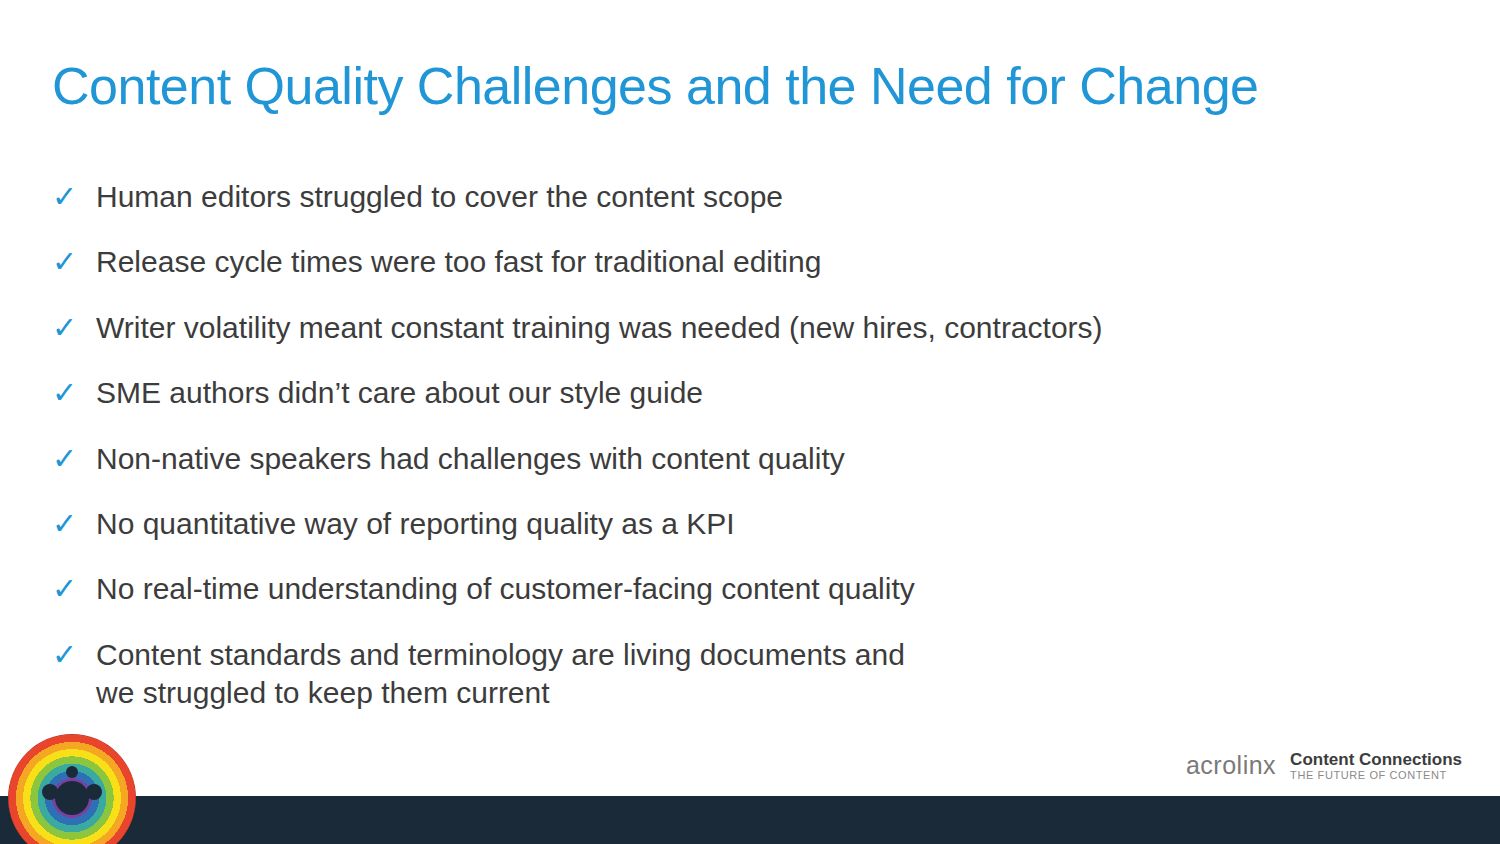Content Quality Challenges and the Need for Change
Human editors struggled to cover the content scope
Release cycle times were too fast for traditional editing
Writer volatility meant constant training was needed (new hires, contractors)
SME authors didn’t care about our style guide
Non-native speakers had challenges with content quality
No quantitative way of reporting quality as a KPI
No real-time understanding of customer-facing content quality
Content standards and terminology are living documents and
we struggled to keep them current
acrolinx Content Connections THE FUTURE OF CONTENT